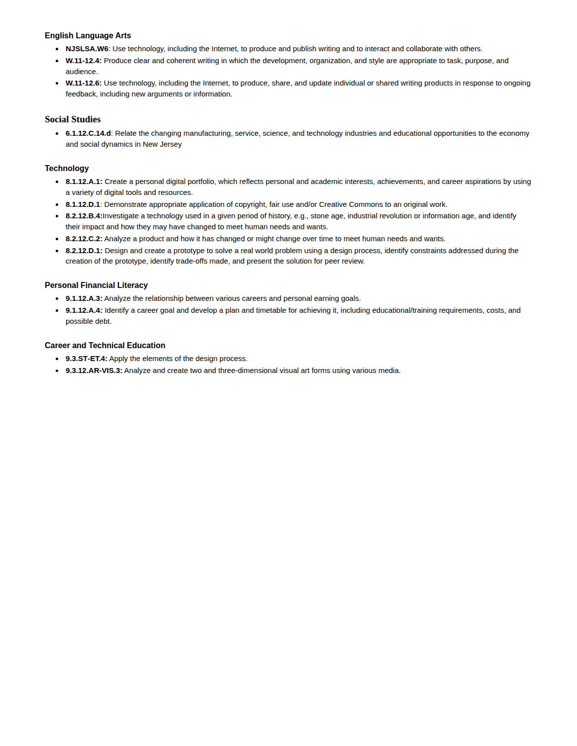English Language Arts
NJSLSA.W6: Use technology, including the Internet, to produce and publish writing and to interact and collaborate with others.
W.11-12.4: Produce clear and coherent writing in which the development, organization, and style are appropriate to task, purpose, and audience.
W.11-12.6: Use technology, including the Internet, to produce, share, and update individual or shared writing products in response to ongoing feedback, including new arguments or information.
Social Studies
6.1.12.C.14.d: Relate the changing manufacturing, service, science, and technology industries and educational opportunities to the economy and social dynamics in New Jersey
Technology
8.1.12.A.1: Create a personal digital portfolio, which reflects personal and academic interests, achievements, and career aspirations by using a variety of digital tools and resources.
8.1.12.D.1: Demonstrate appropriate application of copyright, fair use and/or Creative Commons to an original work.
8.2.12.B.4: Investigate a technology used in a given period of history, e.g., stone age, industrial revolution or information age, and identify their impact and how they may have changed to meet human needs and wants.
8.2.12.C.2: Analyze a product and how it has changed or might change over time to meet human needs and wants.
8.2.12.D.1: Design and create a prototype to solve a real world problem using a design process, identify constraints addressed during the creation of the prototype, identify trade-offs made, and present the solution for peer review.
Personal Financial Literacy
9.1.12.A.3: Analyze the relationship between various careers and personal earning goals.
9.1.12.A.4: Identify a career goal and develop a plan and timetable for achieving it, including educational/training requirements, costs, and possible debt.
Career and Technical Education
9.3.ST‑ET.4: Apply the elements of the design process.
9.3.12.AR‑VIS.3: Analyze and create two and three‑dimensional visual art forms using various media.